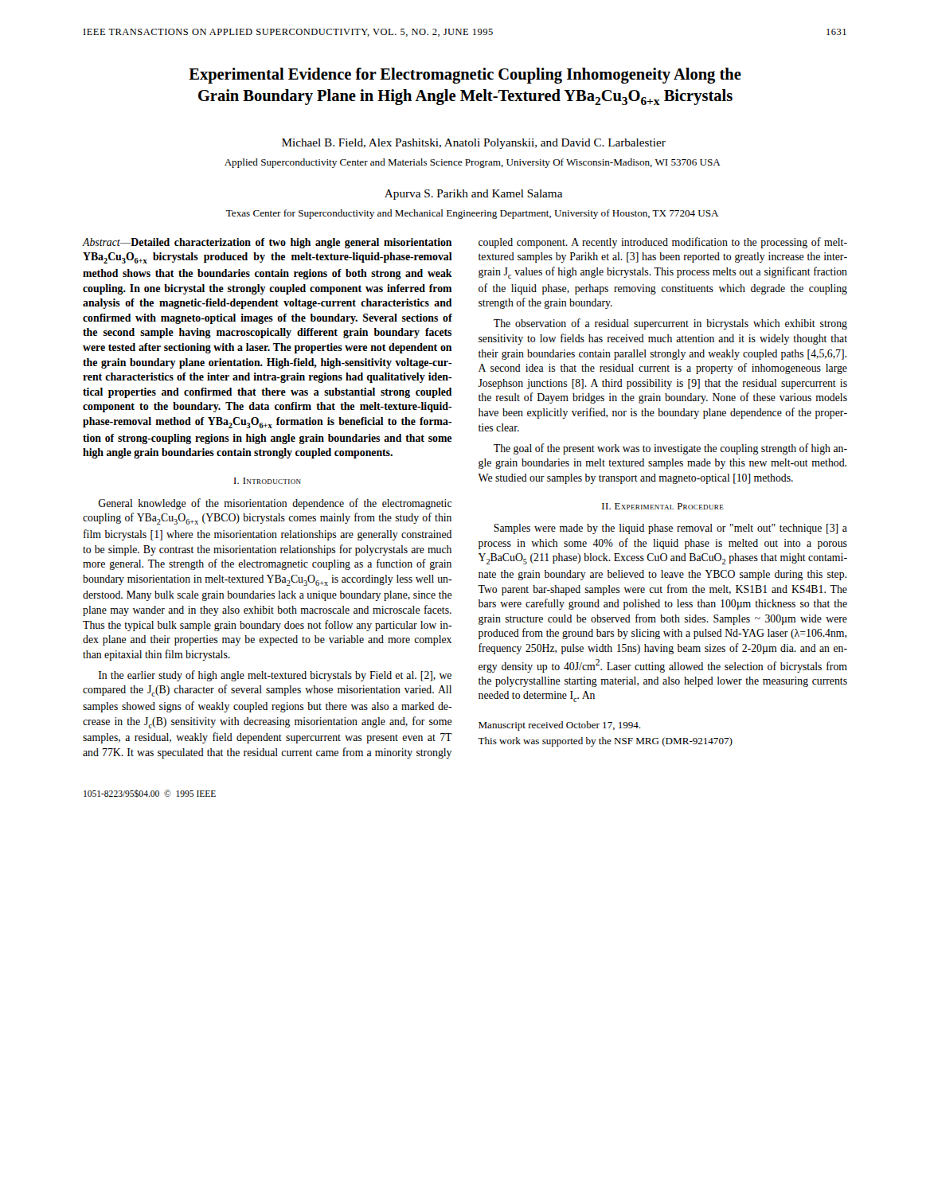IEEE TRANSACTIONS ON APPLIED SUPERCONDUCTIVITY, VOL. 5, NO. 2, JUNE 1995 1631
Experimental Evidence for Electromagnetic Coupling Inhomogeneity Along the
Grain Boundary Plane in High Angle Melt-Textured YBa2Cu3O6+x Bicrystals
Michael B. Field, Alex Pashitski, Anatoli Polyanskii, and David C. Larbalestier
Applied Superconductivity Center and Materials Science Program, University Of Wisconsin-Madison, WI 53706 USA
Apurva S. Parikh and Kamel Salama
Texas Center for Superconductivity and Mechanical Engineering Department, University of Houston, TX 77204 USA
Abstract—Detailed characterization of two high angle general misorientation YBa2Cu3O6+x bicrystals produced by the melt-texture-liquid-phase-removal method shows that the boundaries contain regions of both strong and weak coupling. In one bicrystal the strongly coupled component was inferred from analysis of the magnetic-field-dependent voltage-current characteristics and confirmed with magneto-optical images of the boundary. Several sections of the second sample having macroscopically different grain boundary facets were tested after sectioning with a laser. The properties were not dependent on the grain boundary plane orientation. High-field, high-sensitivity voltage-current characteristics of the inter and intra-grain regions had qualitatively identical properties and confirmed that there was a substantial strong coupled component to the boundary. The data confirm that the melt-texture-liquid-phase-removal method of YBa2Cu3O6+x formation is beneficial to the formation of strong-coupling regions in high angle grain boundaries and that some high angle grain boundaries contain strongly coupled components.
I. Introduction
General knowledge of the misorientation dependence of the electromagnetic coupling of YBa2Cu3O6+x (YBCO) bicrystals comes mainly from the study of thin film bicrystals [1] where the misorientation relationships are generally constrained to be simple. By contrast the misorientation relationships for polycrystals are much more general. The strength of the electromagnetic coupling as a function of grain boundary misorientation in melt-textured YBa2Cu3O6+x is accordingly less well understood. Many bulk scale grain boundaries lack a unique boundary plane, since the plane may wander and in they also exhibit both macroscale and microscale facets. Thus the typical bulk sample grain boundary does not follow any particular low index plane and their properties may be expected to be variable and more complex than epitaxial thin film bicrystals.
In the earlier study of high angle melt-textured bicrystals by Field et al. [2], we compared the Jc(B) character of several samples whose misorientation varied. All samples showed signs of weakly coupled regions but there was also a marked decrease in the Jc(B) sensitivity with decreasing misorientation angle and, for some samples, a residual, weakly field dependent supercurrent was present even at 7T and 77K. It was speculated that the residual current came from a minority strongly coupled component. A recently introduced modification to the processing of melt-textured samples by Parikh et al. [3] has been reported to greatly increase the intergrain Jc values of high angle bicrystals. This process melts out a significant fraction of the liquid phase, perhaps removing constituents which degrade the coupling strength of the grain boundary.
The observation of a residual supercurrent in bicrystals which exhibit strong sensitivity to low fields has received much attention and it is widely thought that their grain boundaries contain parallel strongly and weakly coupled paths [4,5,6,7]. A second idea is that the residual current is a property of inhomogeneous large Josephson junctions [8]. A third possibility is [9] that the residual supercurrent is the result of Dayem bridges in the grain boundary. None of these various models have been explicitly verified, nor is the boundary plane dependence of the properties clear.
The goal of the present work was to investigate the coupling strength of high angle grain boundaries in melt textured samples made by this new melt-out method. We studied our samples by transport and magneto-optical [10] methods.
II. Experimental Procedure
Samples were made by the liquid phase removal or "melt out" technique [3] a process in which some 40% of the liquid phase is melted out into a porous Y2BaCuO5 (211 phase) block. Excess CuO and BaCuO2 phases that might contaminate the grain boundary are believed to leave the YBCO sample during this step. Two parent bar-shaped samples were cut from the melt, KS1B1 and KS4B1. The bars were carefully ground and polished to less than 100µm thickness so that the grain structure could be observed from both sides. Samples ~ 300µm wide were produced from the ground bars by slicing with a pulsed Nd-YAG laser (λ=106.4nm, frequency 250Hz, pulse width 15ns) having beam sizes of 2-20µm dia. and an energy density up to 40J/cm2. Laser cutting allowed the selection of bicrystals from the polycrystalline starting material, and also helped lower the measuring currents needed to determine Ic. An
Manuscript received October 17, 1994.
This work was supported by the NSF MRG (DMR-9214707)
1051-8223/95$04.00 © 1995 IEEE